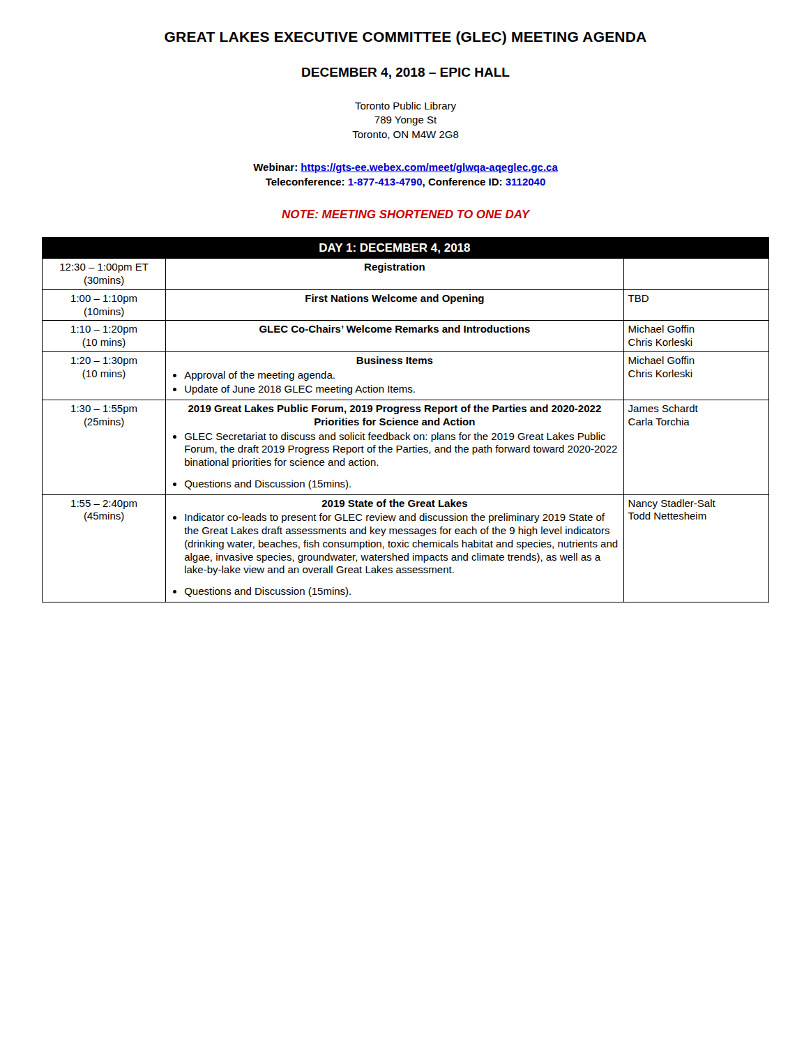GREAT LAKES EXECUTIVE COMMITTEE (GLEC) MEETING AGENDA
DECEMBER 4, 2018 – EPIC HALL
Toronto Public Library
789 Yonge St
Toronto, ON M4W 2G8
Webinar: https://gts-ee.webex.com/meet/glwqa-aqeglec.gc.ca
Teleconference: 1-877-413-4790, Conference ID: 3112040
NOTE: MEETING SHORTENED TO ONE DAY
| | DAY 1: DECEMBER 4, 2018 | |
| --- | --- | --- |
| 12:30 – 1:00pm ET (30mins) | Registration | |
| 1:00 – 1:10pm (10mins) | First Nations Welcome and Opening | TBD |
| 1:10 – 1:20pm (10 mins) | GLEC Co-Chairs’ Welcome Remarks and Introductions | Michael Goffin Chris Korleski |
| 1:20 – 1:30pm (10 mins) | Business Items Approval of the meeting agenda. Update of June 2018 GLEC meeting Action Items. | Michael Goffin Chris Korleski |
| 1:30 – 1:55pm (25mins) | 2019 Great Lakes Public Forum, 2019 Progress Report of the Parties and 2020-2022 Priorities for Science and Action GLEC Secretariat to discuss and solicit feedback on: plans for the 2019 Great Lakes Public Forum, the draft 2019 Progress Report of the Parties, and the path forward toward 2020-2022 binational priorities for science and action. Questions and Discussion (15mins). | James Schardt Carla Torchia |
| 1:55 – 2:40pm (45mins) | 2019 State of the Great Lakes Indicator co-leads to present for GLEC review and discussion the preliminary 2019 State of the Great Lakes draft assessments and key messages for each of the 9 high level indicators (drinking water, beaches, fish consumption, toxic chemicals habitat and species, nutrients and algae, invasive species, groundwater, watershed impacts and climate trends), as well as a lake-by-lake view and an overall Great Lakes assessment. Questions and Discussion (15mins). | Nancy Stadler-Salt Todd Nettesheim |